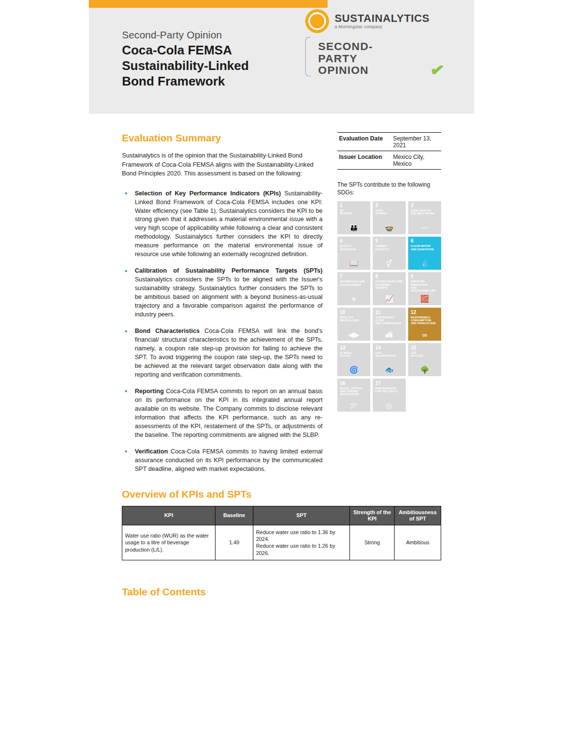Second-Party Opinion
Coca-Cola FEMSA Sustainability-Linked
Bond Framework
SUSTAINALYTICS
a Morningstar company
SECOND-
PARTY
OPINION
✔
Evaluation Summary
Sustainalytics is of the opinion that the Sustainability-Linked Bond Framework of Coca-Cola FEMSA aligns with the Sustainability-Linked Bond Principles 2020. This assessment is based on the following:
Selection of Key Performance Indicators (KPIs) Sustainability-Linked Bond Framework of Coca-Cola FEMSA includes one KPI: Water efficiency (see Table 1). Sustainalytics considers the KPI to be strong given that it addresses a material environmental issue with a very high scope of applicability while following a clear and consistent methodology. Sustainalytics further considers the KPI to directly measure performance on the material environmental issue of resource use while following an externally recognized definition.
Calibration of Sustainability Performance Targets (SPTs) Sustainalytics considers the SPTs to be aligned with the Issuer's sustainability strategy. Sustainalytics further considers the SPTs to be ambitious based on alignment with a beyond business-as-usual trajectory and a favorable comparison against the performance of industry peers.
Bond Characteristics Coca-Cola FEMSA will link the bond's financial/ structural characteristics to the achievement of the SPTs, namely, a coupon rate step-up provision for failing to achieve the SPT. To avoid triggering the coupon rate step-up, the SPTs need to be achieved at the relevant target observation date along with the reporting and verification commitments.
Reporting Coca-Cola FEMSA commits to report on an annual basis on its performance on the KPI in its integrated annual report available on its website. The Company commits to disclose relevant information that affects the KPI performance, such as any re-assessments of the KPI, restatement of the SPTs, or adjustments of the baseline. The reporting commitments are aligned with the SLBP.
Verification Coca-Cola FEMSA commits to having limited external assurance conducted on its KPI performance by the communicated SPT deadline, aligned with market expectations.
| Evaluation Date | September 13, 2021 |
| Issuer Location | Mexico City, Mexico |
The SPTs contribute to the following SDGs:
1
No
Poverty
👪
2
Zero
Hunger
🍲
3
Good Health
and Well-Being
〰
4
Quality
Education
📖
5
Gender
Equality
⚥
6
Clean Water
and Sanitation
💧
7
Affordable and
Clean Energy
☀
8
Decent Work and
Economic Growth
📈
9
Industry, Innovation
and Infrastructure
🧱
10
Reduced
Inequalities
◀▶
11
Sustainable Cities
and Communities
🏙
12
Responsible
Consumption
and Production
∞
13
Climate
Action
🌀
14
Life
Below Water
🐟
15
Life
on Land
🌳
16
Peace, Justice
and Strong
Institutions
🕊
17
Partnerships
for the Goals
◎
Overview of KPIs and SPTs
| KPI | Baseline | SPT | Strength of the KPI | Ambitiousness of SPT |
| --- | --- | --- | --- | --- |
| Water use ratio (WUR) as the water usage to a litre of beverage production (L/L). | 1.49 | Reduce water use ratio to 1.36 by 2024. Reduce water use ratio to 1.26 by 2026. | Strong | Ambitious |
Table of Contents